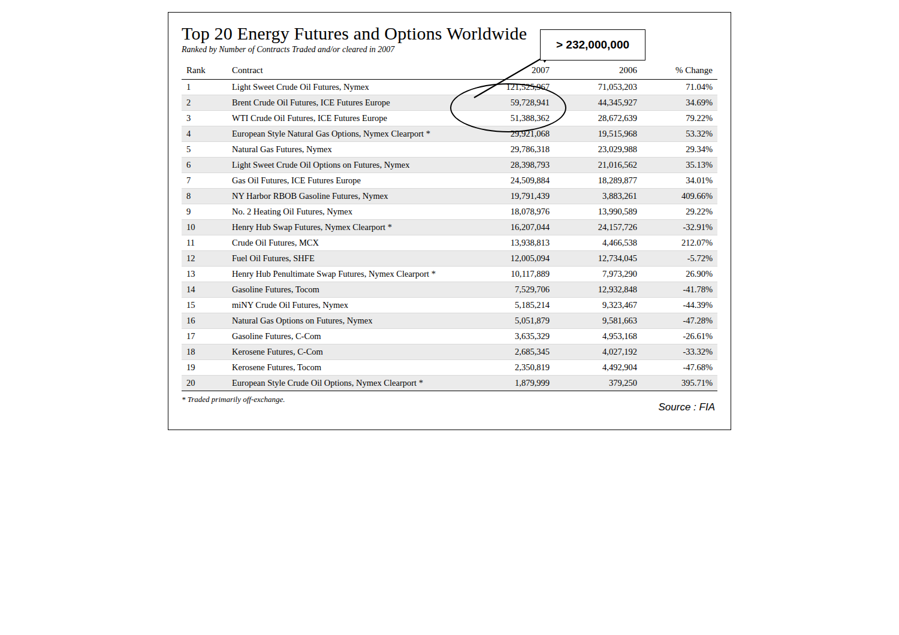Top 20 Energy Futures and Options Worldwide
Ranked by Number of Contracts Traded and/or cleared in 2007
| Rank | Contract | 2007 | 2006 | % Change |
| --- | --- | --- | --- | --- |
| 1 | Light Sweet Crude Oil Futures, Nymex | 121,525,967 | 71,053,203 | 71.04% |
| 2 | Brent Crude Oil Futures, ICE Futures Europe | 59,728,941 | 44,345,927 | 34.69% |
| 3 | WTI Crude Oil Futures, ICE Futures Europe | 51,388,362 | 28,672,639 | 79.22% |
| 4 | European Style Natural Gas Options, Nymex Clearport * | 29,921,068 | 19,515,968 | 53.32% |
| 5 | Natural Gas Futures, Nymex | 29,786,318 | 23,029,988 | 29.34% |
| 6 | Light Sweet Crude Oil Options on Futures, Nymex | 28,398,793 | 21,016,562 | 35.13% |
| 7 | Gas Oil Futures, ICE Futures Europe | 24,509,884 | 18,289,877 | 34.01% |
| 8 | NY Harbor RBOB Gasoline Futures, Nymex | 19,791,439 | 3,883,261 | 409.66% |
| 9 | No. 2 Heating Oil Futures, Nymex | 18,078,976 | 13,990,589 | 29.22% |
| 10 | Henry Hub Swap Futures, Nymex Clearport * | 16,207,044 | 24,157,726 | -32.91% |
| 11 | Crude Oil Futures, MCX | 13,938,813 | 4,466,538 | 212.07% |
| 12 | Fuel Oil Futures, SHFE | 12,005,094 | 12,734,045 | -5.72% |
| 13 | Henry Hub Penultimate Swap Futures, Nymex Clearport * | 10,117,889 | 7,973,290 | 26.90% |
| 14 | Gasoline Futures, Tocom | 7,529,706 | 12,932,848 | -41.78% |
| 15 | miNY Crude Oil Futures, Nymex | 5,185,214 | 9,323,467 | -44.39% |
| 16 | Natural Gas Options on Futures, Nymex | 5,051,879 | 9,581,663 | -47.28% |
| 17 | Gasoline Futures, C-Com | 3,635,329 | 4,953,168 | -26.61% |
| 18 | Kerosene Futures, C-Com | 2,685,345 | 4,027,192 | -33.32% |
| 19 | Kerosene Futures, Tocom | 2,350,819 | 4,492,904 | -47.68% |
| 20 | European Style Crude Oil Options, Nymex Clearport * | 1,879,999 | 379,250 | 395.71% |
* Traded primarily off-exchange.
Source : FIA
> 232,000,000